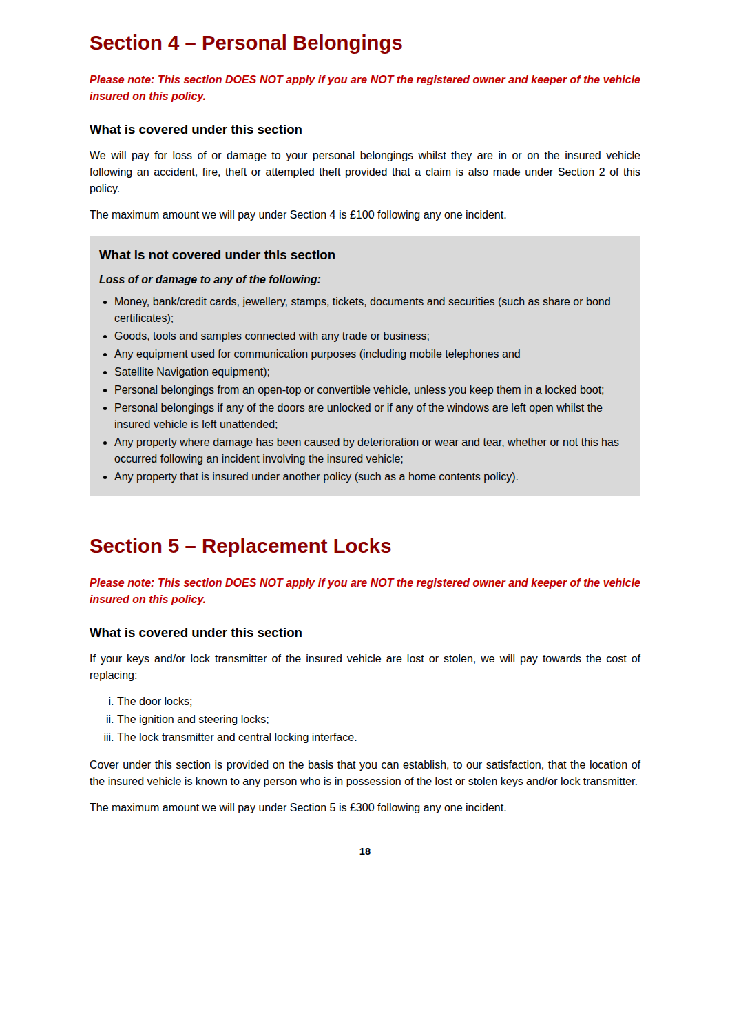Section 4 – Personal Belongings
Please note: This section DOES NOT apply if you are NOT the registered owner and keeper of the vehicle insured on this policy.
What is covered under this section
We will pay for loss of or damage to your personal belongings whilst they are in or on the insured vehicle following an accident, fire, theft or attempted theft provided that a claim is also made under Section 2 of this policy.
The maximum amount we will pay under Section 4 is £100 following any one incident.
What is not covered under this section
Loss of or damage to any of the following:
Money, bank/credit cards, jewellery, stamps, tickets, documents and securities (such as share or bond certificates);
Goods, tools and samples connected with any trade or business;
Any equipment used for communication purposes (including mobile telephones and
Satellite Navigation equipment);
Personal belongings from an open-top or convertible vehicle, unless you keep them in a locked boot;
Personal belongings if any of the doors are unlocked or if any of the windows are left open whilst the insured vehicle is left unattended;
Any property where damage has been caused by deterioration or wear and tear, whether or not this has occurred following an incident involving the insured vehicle;
Any property that is insured under another policy (such as a home contents policy).
Section 5 – Replacement Locks
Please note: This section DOES NOT apply if you are NOT the registered owner and keeper of the vehicle insured on this policy.
What is covered under this section
If your keys and/or lock transmitter of the insured vehicle are lost or stolen, we will pay towards the cost of replacing:
The door locks;
The ignition and steering locks;
The lock transmitter and central locking interface.
Cover under this section is provided on the basis that you can establish, to our satisfaction, that the location of the insured vehicle is known to any person who is in possession of the lost or stolen keys and/or lock transmitter.
The maximum amount we will pay under Section 5 is £300 following any one incident.
18